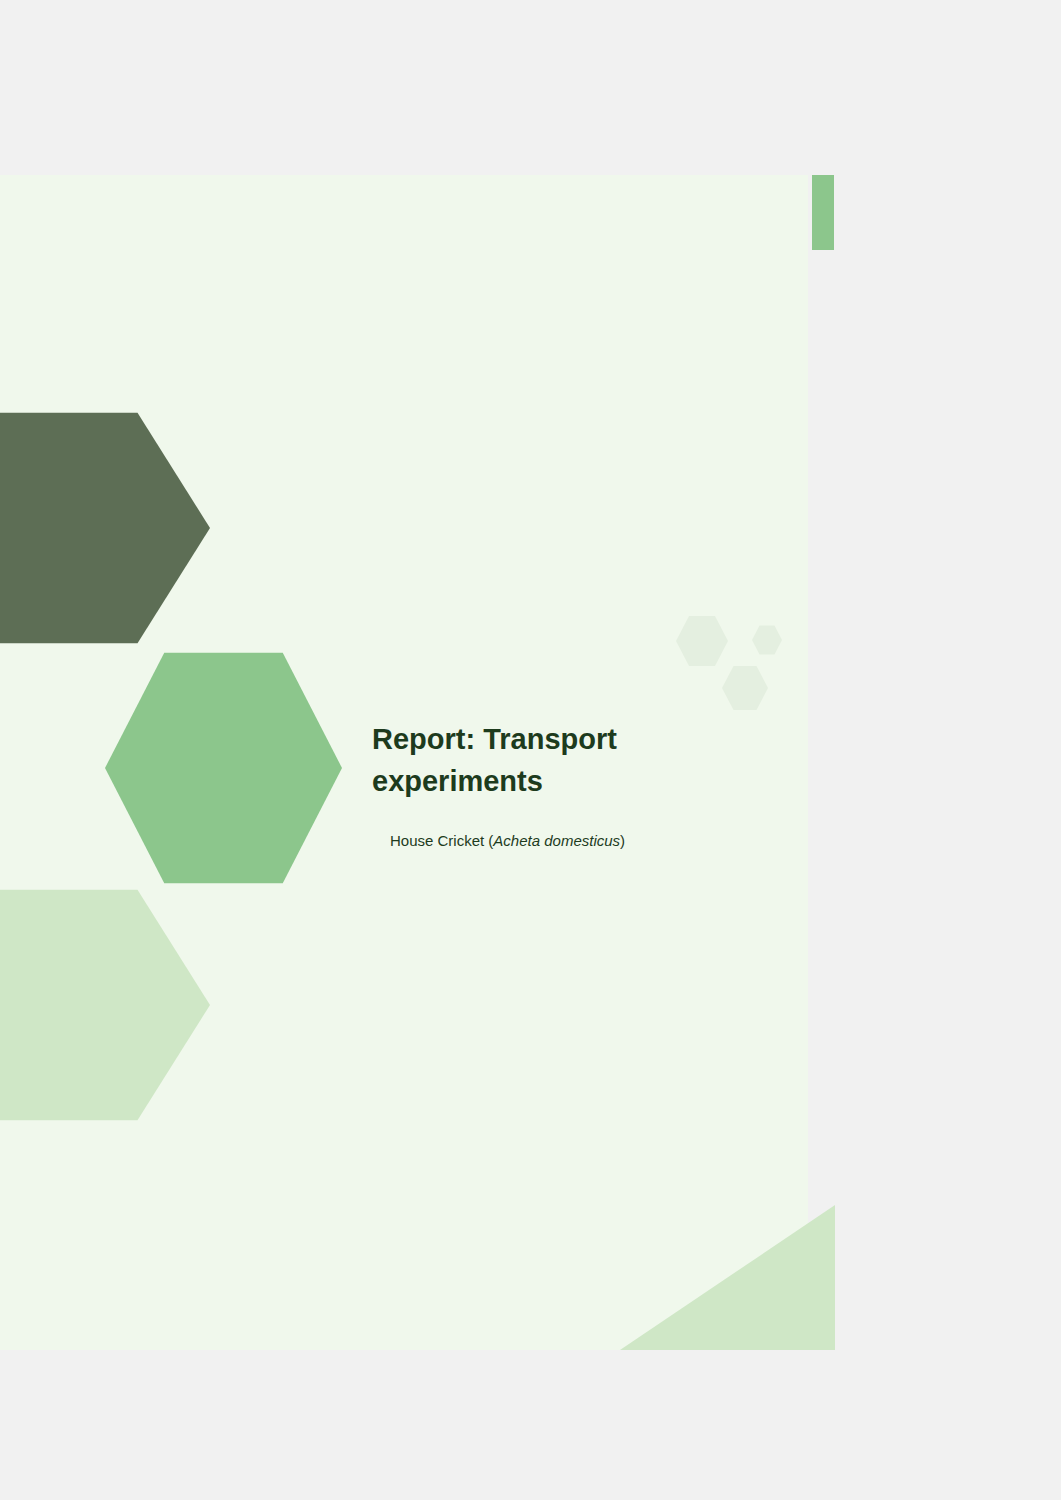Report: Transport experiments
House Cricket (Acheta domesticus)